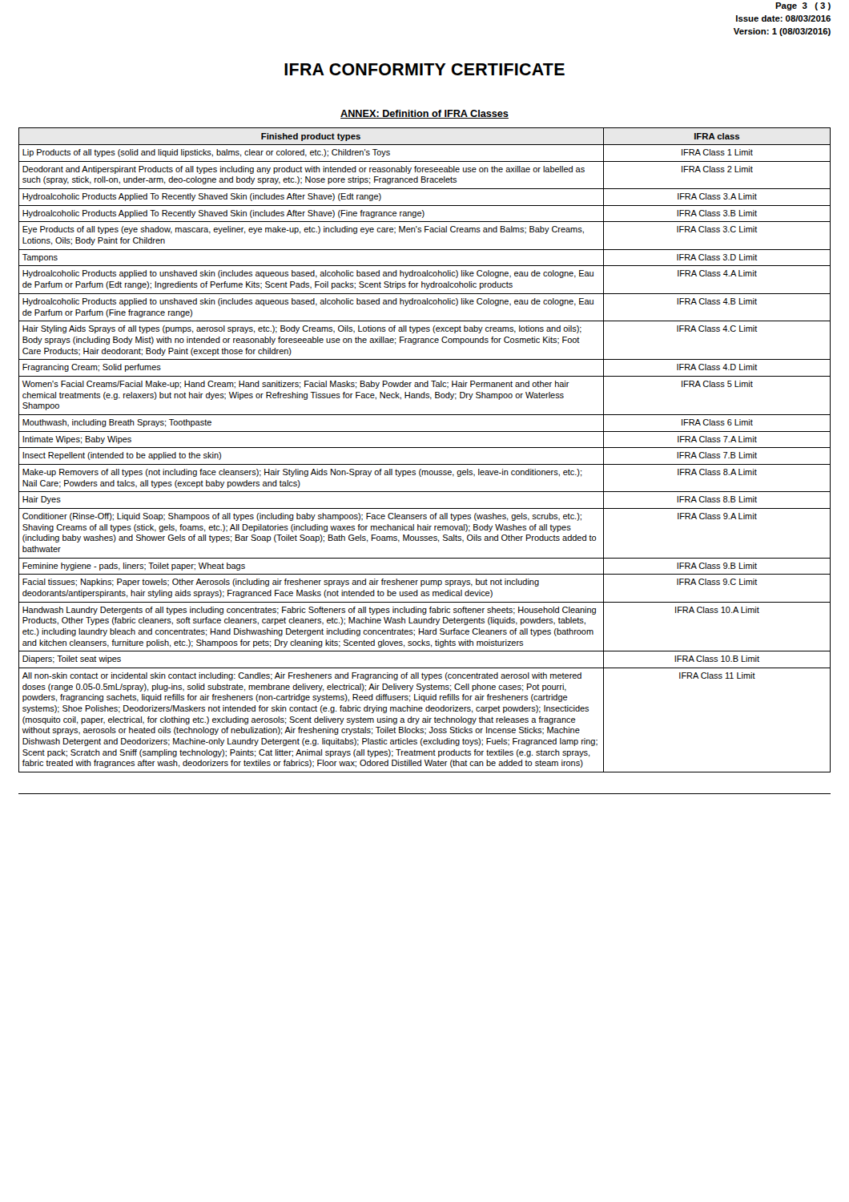Page 3 ( 3 )
Issue date: 08/03/2016
Version: 1 (08/03/2016)
IFRA CONFORMITY CERTIFICATE
ANNEX: Definition of IFRA Classes
| Finished product types | IFRA class |
| --- | --- |
| Lip Products of all types (solid and liquid lipsticks, balms, clear or colored, etc.); Children's Toys | IFRA Class 1 Limit |
| Deodorant and Antiperspirant Products of all types including any product with intended or reasonably foreseeable use on the axillae or labelled as such (spray, stick, roll-on, under-arm, deo-cologne and body spray, etc.); Nose pore strips; Fragranced Bracelets | IFRA Class 2 Limit |
| Hydroalcoholic Products Applied To Recently Shaved Skin (includes After Shave) (Edt range) | IFRA Class 3.A Limit |
| Hydroalcoholic Products Applied To Recently Shaved Skin (includes After Shave) (Fine fragrance range) | IFRA Class 3.B Limit |
| Eye Products of all types (eye shadow, mascara, eyeliner, eye make-up, etc.) including eye care; Men's Facial Creams and Balms; Baby Creams, Lotions, Oils; Body Paint for Children | IFRA Class 3.C Limit |
| Tampons | IFRA Class 3.D Limit |
| Hydroalcoholic Products applied to unshaved skin (includes aqueous based, alcoholic based and hydroalcoholic) like Cologne, eau de cologne, Eau de Parfum or Parfum (Edt range); Ingredients of Perfume Kits; Scent Pads, Foil packs; Scent Strips for hydroalcoholic products | IFRA Class 4.A Limit |
| Hydroalcoholic Products applied to unshaved skin (includes aqueous based, alcoholic based and hydroalcoholic) like Cologne, eau de cologne, Eau de Parfum or Parfum (Fine fragrance range) | IFRA Class 4.B Limit |
| Hair Styling Aids Sprays of all types (pumps, aerosol sprays, etc.); Body Creams, Oils, Lotions of all types (except baby creams, lotions and oils); Body sprays (including Body Mist) with no intended or reasonably foreseeable use on the axillae; Fragrance Compounds for Cosmetic Kits; Foot Care Products; Hair deodorant; Body Paint (except those for children) | IFRA Class 4.C Limit |
| Fragrancing Cream; Solid perfumes | IFRA Class 4.D Limit |
| Women's Facial Creams/Facial Make-up; Hand Cream; Hand sanitizers; Facial Masks; Baby Powder and Talc; Hair Permanent and other hair chemical treatments (e.g. relaxers) but not hair dyes; Wipes or Refreshing Tissues for Face, Neck, Hands, Body; Dry Shampoo or Waterless Shampoo | IFRA Class 5 Limit |
| Mouthwash, including Breath Sprays; Toothpaste | IFRA Class 6 Limit |
| Intimate Wipes; Baby Wipes | IFRA Class 7.A Limit |
| Insect Repellent (intended to be applied to the skin) | IFRA Class 7.B Limit |
| Make-up Removers of all types (not including face cleansers); Hair Styling Aids Non-Spray of all types (mousse, gels, leave-in conditioners, etc.); Nail Care; Powders and talcs, all types (except baby powders and talcs) | IFRA Class 8.A Limit |
| Hair Dyes | IFRA Class 8.B Limit |
| Conditioner (Rinse-Off); Liquid Soap; Shampoos of all types (including baby shampoos); Face Cleansers of all types (washes, gels, scrubs, etc.); Shaving Creams of all types (stick, gels, foams, etc.); All Depilatories (including waxes for mechanical hair removal); Body Washes of all types (including baby washes) and Shower Gels of all types; Bar Soap (Toilet Soap); Bath Gels, Foams, Mousses, Salts, Oils and Other Products added to bathwater | IFRA Class 9.A Limit |
| Feminine hygiene - pads, liners; Toilet paper; Wheat bags | IFRA Class 9.B Limit |
| Facial tissues; Napkins; Paper towels; Other Aerosols (including air freshener sprays and air freshener pump sprays, but not including deodorants/antiperspirants, hair styling aids sprays); Fragranced Face Masks (not intended to be used as medical device) | IFRA Class 9.C Limit |
| Handwash Laundry Detergents of all types including concentrates; Fabric Softeners of all types including fabric softener sheets; Household Cleaning Products, Other Types (fabric cleaners, soft surface cleaners, carpet cleaners, etc.); Machine Wash Laundry Detergents (liquids, powders, tablets, etc.) including laundry bleach and concentrates; Hand Dishwashing Detergent including concentrates; Hard Surface Cleaners of all types (bathroom and kitchen cleansers, furniture polish, etc.); Shampoos for pets; Dry cleaning kits; Scented gloves, socks, tights with moisturizers | IFRA Class 10.A Limit |
| Diapers; Toilet seat wipes | IFRA Class 10.B Limit |
| All non-skin contact or incidental skin contact including: Candles; Air Fresheners and Fragrancing of all types (concentrated aerosol with metered doses (range 0.05-0.5mL/spray), plug-ins, solid substrate, membrane delivery, electrical); Air Delivery Systems; Cell phone cases; Pot pourri, powders, fragrancing sachets, liquid refills for air fresheners (non-cartridge systems), Reed diffusers; Liquid refills for air fresheners (cartridge systems); Shoe Polishes; Deodorizers/Maskers not intended for skin contact (e.g. fabric drying machine deodorizers, carpet powders); Insecticides (mosquito coil, paper, electrical, for clothing etc.) excluding aerosols; Scent delivery system using a dry air technology that releases a fragrance without sprays, aerosols or heated oils (technology of nebulization); Air freshening crystals; Toilet Blocks; Joss Sticks or Incense Sticks; Machine Dishwash Detergent and Deodorizers; Machine-only Laundry Detergent (e.g. liquitabs); Plastic articles (excluding toys); Fuels; Fragranced lamp ring; Scent pack; Scratch and Sniff (sampling technology); Paints; Cat litter; Animal sprays (all types); Treatment products for textiles (e.g. starch sprays, fabric treated with fragrances after wash, deodorizers for textiles or fabrics); Floor wax; Odored Distilled Water (that can be added to steam irons) | IFRA Class 11 Limit |